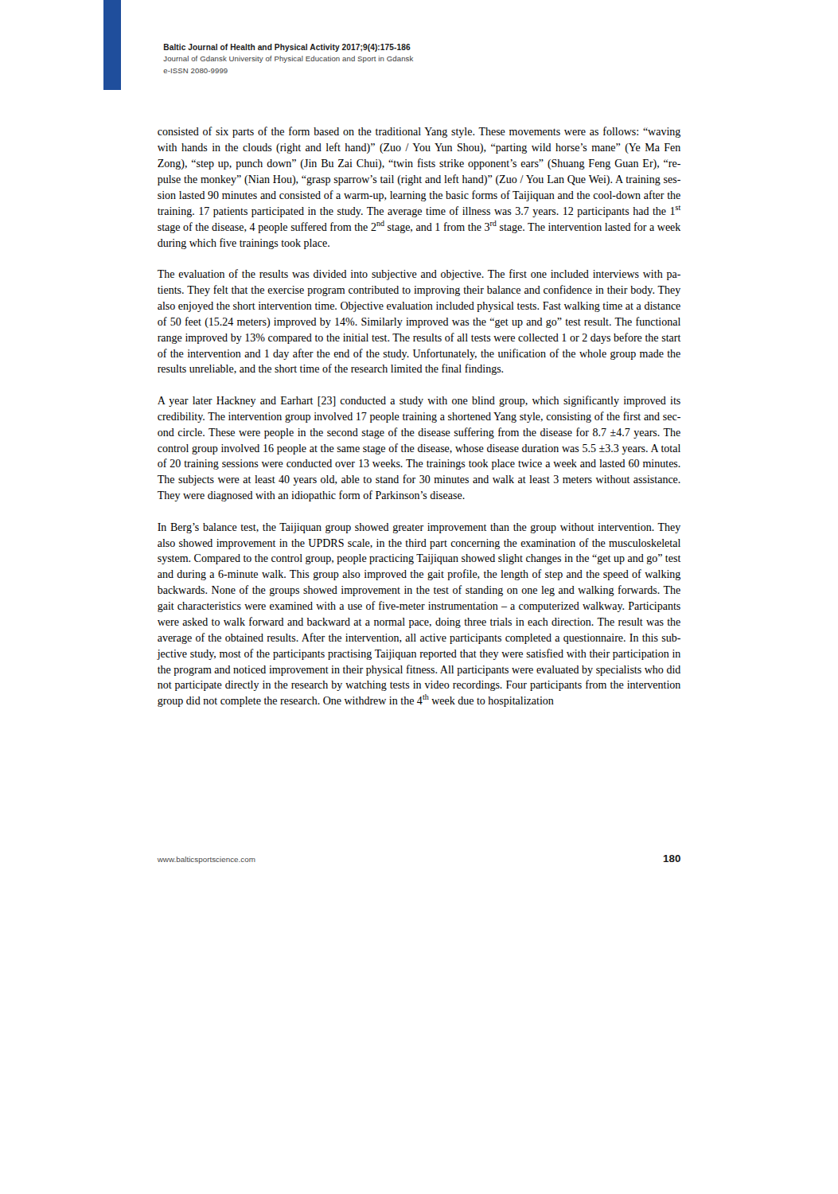Baltic Journal of Health and Physical Activity 2017;9(4):175-186
Journal of Gdansk University of Physical Education and Sport in Gdansk
e-ISSN 2080-9999
consisted of six parts of the form based on the traditional Yang style. These movements were as follows: “waving with hands in the clouds (right and left hand)” (Zuo / You Yun Shou), “parting wild horse’s mane” (Ye Ma Fen Zong), “step up, punch down” (Jin Bu Zai Chui), “twin fists strike opponent’s ears” (Shuang Feng Guan Er), “repulse the monkey” (Nian Hou), “grasp sparrow’s tail (right and left hand)” (Zuo / You Lan Que Wei). A training session lasted 90 minutes and consisted of a warm-up, learning the basic forms of Taijiquan and the cool-down after the training. 17 patients participated in the study. The average time of illness was 3.7 years. 12 participants had the 1st stage of the disease, 4 people suffered from the 2nd stage, and 1 from the 3rd stage. The intervention lasted for a week during which five trainings took place.
The evaluation of the results was divided into subjective and objective. The first one included interviews with patients. They felt that the exercise program contributed to improving their balance and confidence in their body. They also enjoyed the short intervention time. Objective evaluation included physical tests. Fast walking time at a distance of 50 feet (15.24 meters) improved by 14%. Similarly improved was the “get up and go” test result. The functional range improved by 13% compared to the initial test. The results of all tests were collected 1 or 2 days before the start of the intervention and 1 day after the end of the study. Unfortunately, the unification of the whole group made the results unreliable, and the short time of the research limited the final findings.
A year later Hackney and Earhart [23] conducted a study with one blind group, which significantly improved its credibility. The intervention group involved 17 people training a shortened Yang style, consisting of the first and second circle. These were people in the second stage of the disease suffering from the disease for 8.7 ±4.7 years. The control group involved 16 people at the same stage of the disease, whose disease duration was 5.5 ±3.3 years. A total of 20 training sessions were conducted over 13 weeks. The trainings took place twice a week and lasted 60 minutes. The subjects were at least 40 years old, able to stand for 30 minutes and walk at least 3 meters without assistance. They were diagnosed with an idiopathic form of Parkinson’s disease.
In Berg’s balance test, the Taijiquan group showed greater improvement than the group without intervention. They also showed improvement in the UPDRS scale, in the third part concerning the examination of the musculoskeletal system. Compared to the control group, people practicing Taijiquan showed slight changes in the “get up and go” test and during a 6-minute walk. This group also improved the gait profile, the length of step and the speed of walking backwards. None of the groups showed improvement in the test of standing on one leg and walking forwards. The gait characteristics were examined with a use of five-meter instrumentation – a computerized walkway. Participants were asked to walk forward and backward at a normal pace, doing three trials in each direction. The result was the average of the obtained results. After the intervention, all active participants completed a questionnaire. In this subjective study, most of the participants practising Taijiquan reported that they were satisfied with their participation in the program and noticed improvement in their physical fitness. All participants were evaluated by specialists who did not participate directly in the research by watching tests in video recordings. Four participants from the intervention group did not complete the research. One withdrew in the 4th week due to hospitalization
www.balticsportscience.com 180